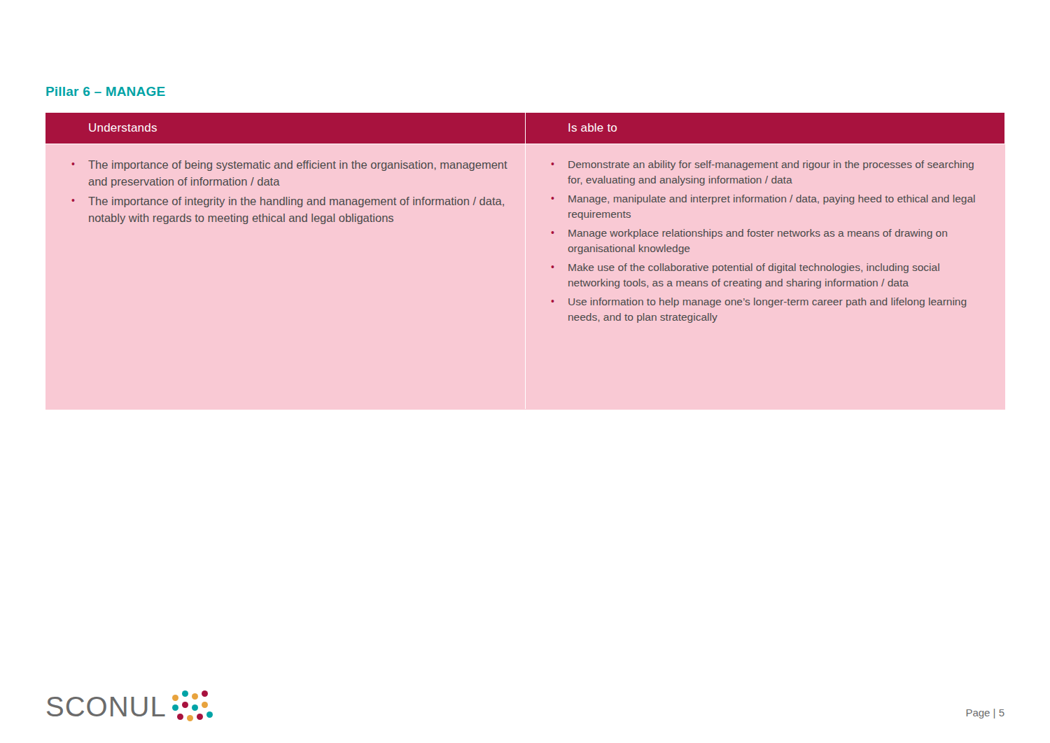Pillar 6 – MANAGE
| Understands | Is able to |
| --- | --- |
| The importance of being systematic and efficient in the organisation, management and preservation of information / data The importance of integrity in the handling and management of information / data, notably with regards to meeting ethical and legal obligations | Demonstrate an ability for self-management and rigour in the processes of searching for, evaluating and analysing information / data Manage, manipulate and interpret information / data, paying heed to ethical and legal requirements Manage workplace relationships and foster networks as a means of drawing on organisational knowledge Make use of the collaborative potential of digital technologies, including social networking tools, as a means of creating and sharing information / data Use information to help manage one’s longer-term career path and lifelong learning needs, and to plan strategically |
SCONUL
Page | 5